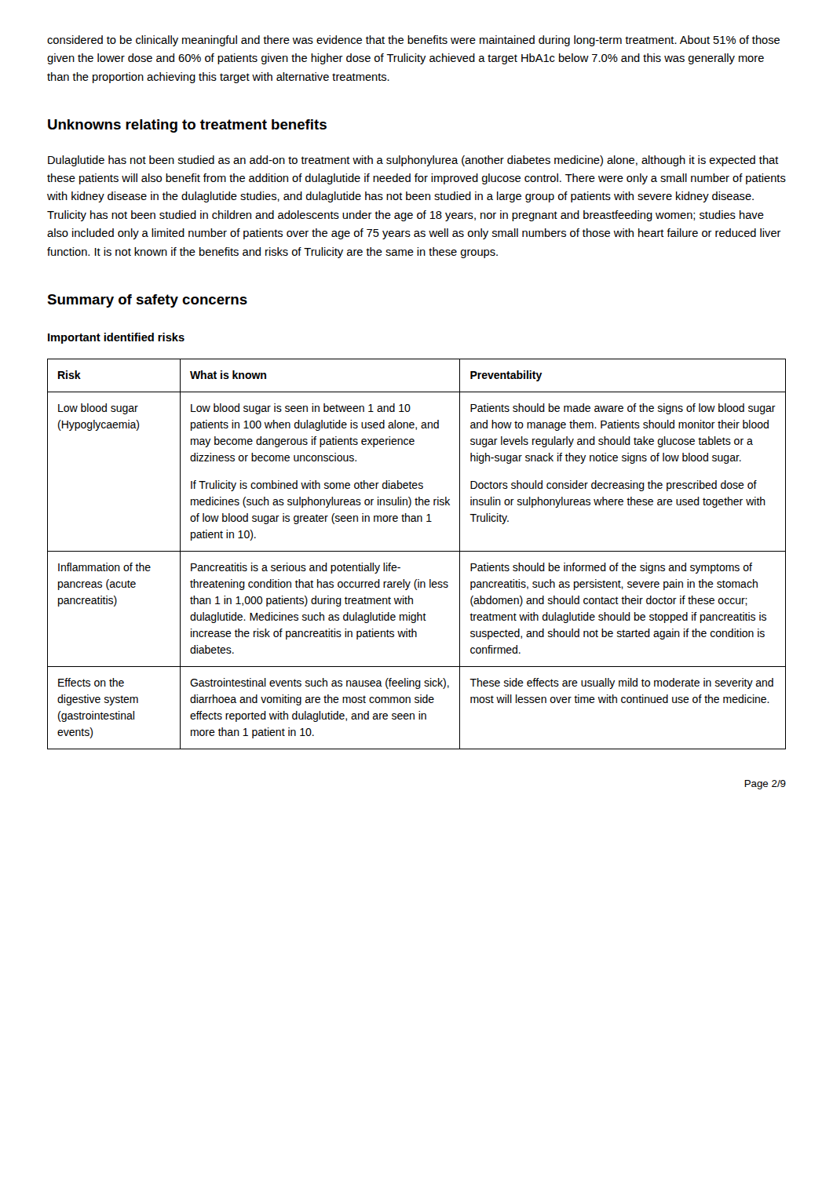considered to be clinically meaningful and there was evidence that the benefits were maintained during long-term treatment. About 51% of those given the lower dose and 60% of patients given the higher dose of Trulicity achieved a target HbA1c below 7.0% and this was generally more than the proportion achieving this target with alternative treatments.
Unknowns relating to treatment benefits
Dulaglutide has not been studied as an add-on to treatment with a sulphonylurea (another diabetes medicine) alone, although it is expected that these patients will also benefit from the addition of dulaglutide if needed for improved glucose control. There were only a small number of patients with kidney disease in the dulaglutide studies, and dulaglutide has not been studied in a large group of patients with severe kidney disease. Trulicity has not been studied in children and adolescents under the age of 18 years, nor in pregnant and breastfeeding women; studies have also included only a limited number of patients over the age of 75 years as well as only small numbers of those with heart failure or reduced liver function. It is not known if the benefits and risks of Trulicity are the same in these groups.
Summary of safety concerns
Important identified risks
| Risk | What is known | Preventability |
| --- | --- | --- |
| Low blood sugar (Hypoglycaemia) | Low blood sugar is seen in between 1 and 10 patients in 100 when dulaglutide is used alone, and may become dangerous if patients experience dizziness or become unconscious. If Trulicity is combined with some other diabetes medicines (such as sulphonylureas or insulin) the risk of low blood sugar is greater (seen in more than 1 patient in 10). | Patients should be made aware of the signs of low blood sugar and how to manage them. Patients should monitor their blood sugar levels regularly and should take glucose tablets or a high-sugar snack if they notice signs of low blood sugar. Doctors should consider decreasing the prescribed dose of insulin or sulphonylureas where these are used together with Trulicity. |
| Inflammation of the pancreas (acute pancreatitis) | Pancreatitis is a serious and potentially life-threatening condition that has occurred rarely (in less than 1 in 1,000 patients) during treatment with dulaglutide. Medicines such as dulaglutide might increase the risk of pancreatitis in patients with diabetes. | Patients should be informed of the signs and symptoms of pancreatitis, such as persistent, severe pain in the stomach (abdomen) and should contact their doctor if these occur; treatment with dulaglutide should be stopped if pancreatitis is suspected, and should not be started again if the condition is confirmed. |
| Effects on the digestive system (gastrointestinal events) | Gastrointestinal events such as nausea (feeling sick), diarrhoea and vomiting are the most common side effects reported with dulaglutide, and are seen in more than 1 patient in 10. | These side effects are usually mild to moderate in severity and most will lessen over time with continued use of the medicine. |
Page 2/9